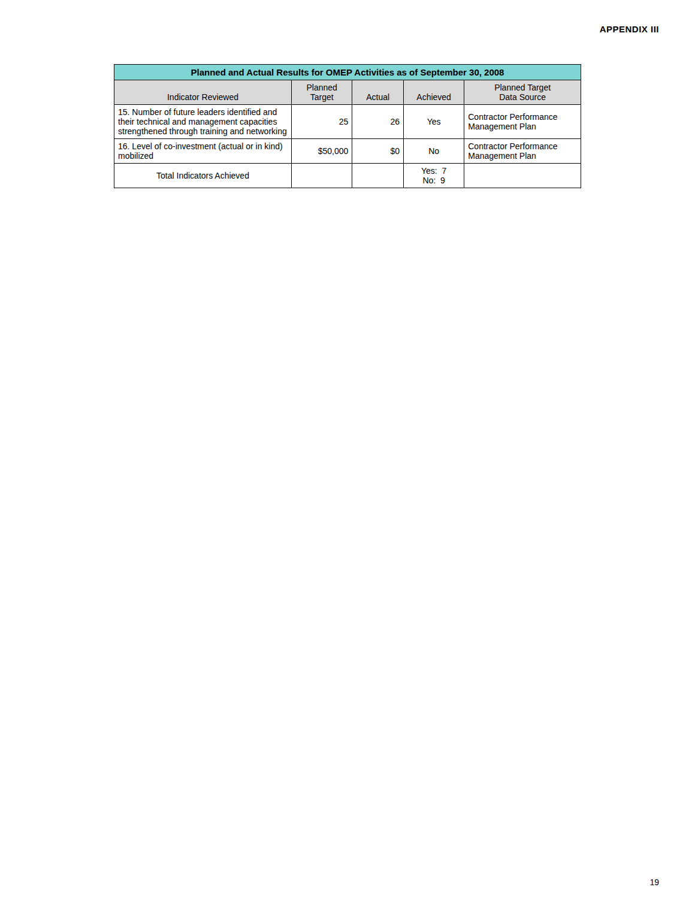APPENDIX III
| Planned and Actual Results for OMEP Activities as of September 30, 2008 |
| Indicator Reviewed | Planned Target | Actual | Achieved | Planned Target Data Source |
| 15. Number of future leaders identified and their technical and management capacities strengthened through training and networking | 25 | 26 | Yes | Contractor Performance Management Plan |
| 16. Level of co-investment (actual or in kind) mobilized | $50,000 | $0 | No | Contractor Performance Management Plan |
| Total Indicators Achieved | | | Yes: 7 No: 9 | |
19